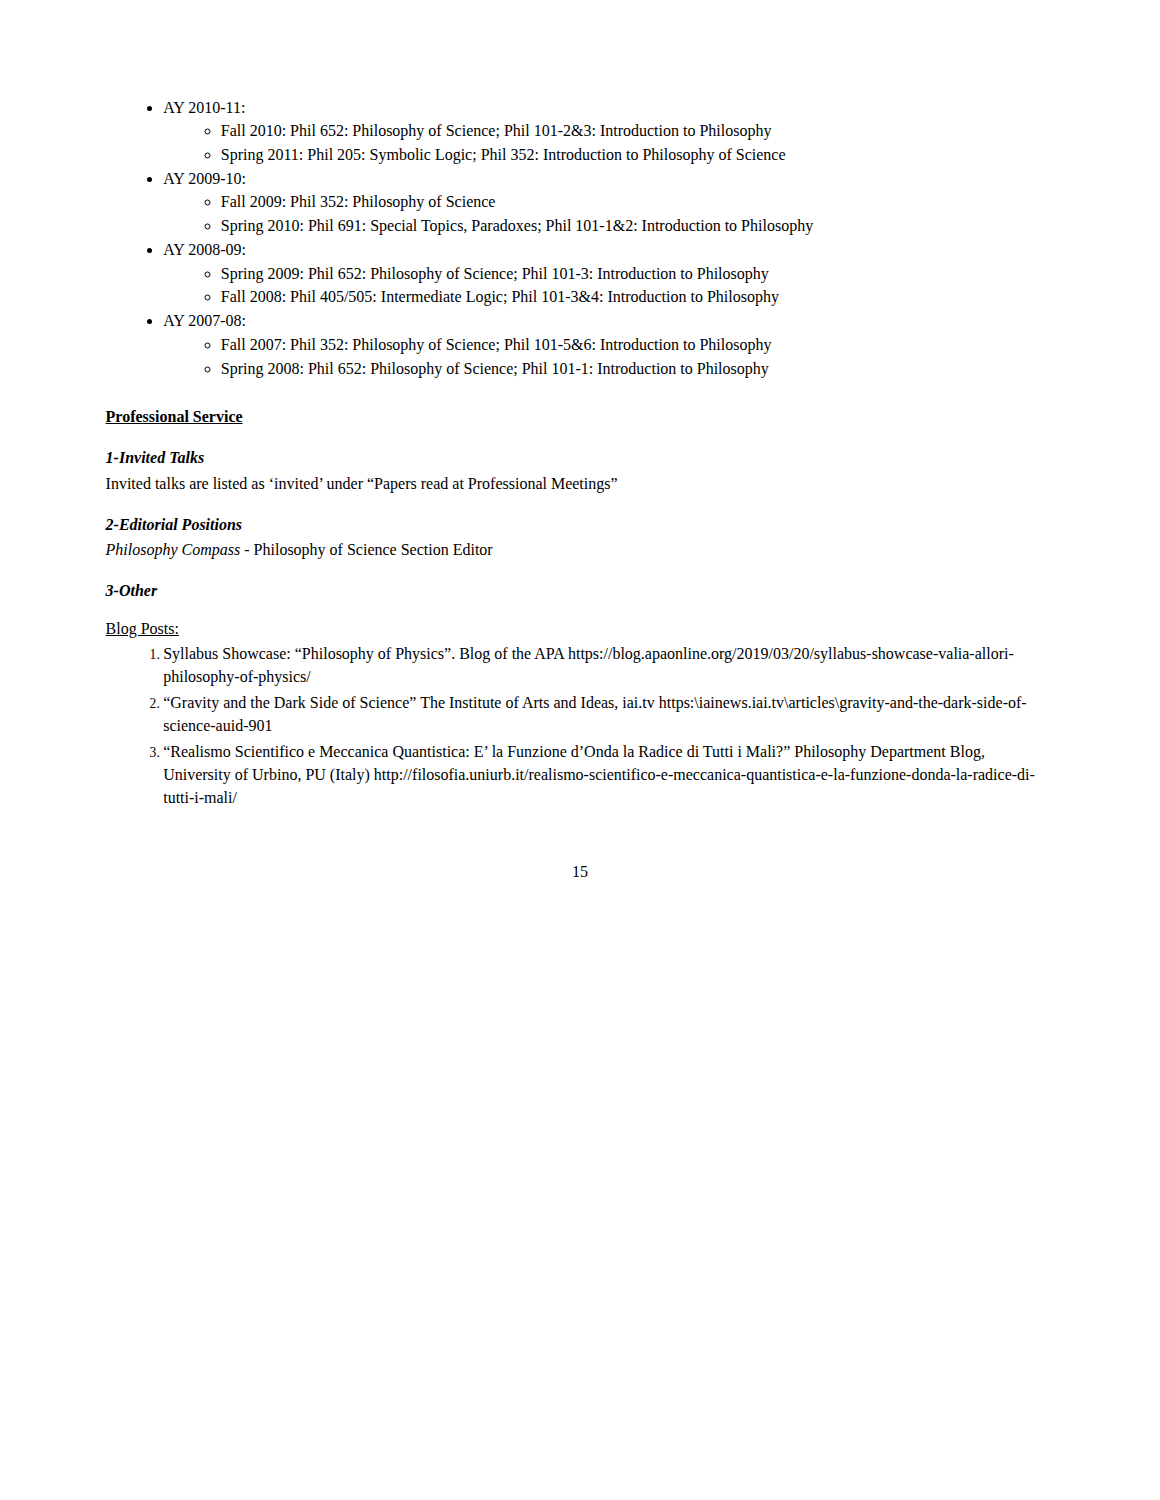AY 2010-11:
Fall 2010: Phil 652: Philosophy of Science; Phil 101-2&3: Introduction to Philosophy
Spring 2011: Phil 205: Symbolic Logic; Phil 352: Introduction to Philosophy of Science
AY 2009-10:
Fall 2009: Phil 352: Philosophy of Science
Spring 2010: Phil 691: Special Topics, Paradoxes; Phil 101-1&2: Introduction to Philosophy
AY 2008-09:
Spring 2009: Phil 652: Philosophy of Science; Phil 101-3: Introduction to Philosophy
Fall 2008: Phil 405/505: Intermediate Logic; Phil 101-3&4: Introduction to Philosophy
AY 2007-08:
Fall 2007: Phil 352: Philosophy of Science; Phil 101-5&6: Introduction to Philosophy
Spring 2008: Phil 652: Philosophy of Science; Phil 101-1: Introduction to Philosophy
Professional Service
1-Invited Talks
Invited talks are listed as ‘invited’ under “Papers read at Professional Meetings”
2-Editorial Positions
Philosophy Compass - Philosophy of Science Section Editor
3-Other
Blog Posts:
Syllabus Showcase: “Philosophy of Physics”. Blog of the APA https://blog.apaonline.org/2019/03/20/syllabus-showcase-valia-allori-philosophy-of-physics/
“Gravity and the Dark Side of Science” The Institute of Arts and Ideas, iai.tv https:\iainews.iai.tv\articles\gravity-and-the-dark-side-of-science-auid-901
“Realismo Scientifico e Meccanica Quantistica: E’ la Funzione d’Onda la Radice di Tutti i Mali?” Philosophy Department Blog, University of Urbino, PU (Italy) http://filosofia.uniurb.it/realismo-scientifico-e-meccanica-quantistica-e-la-funzione-donda-la-radice-di-tutti-i-mali/
15